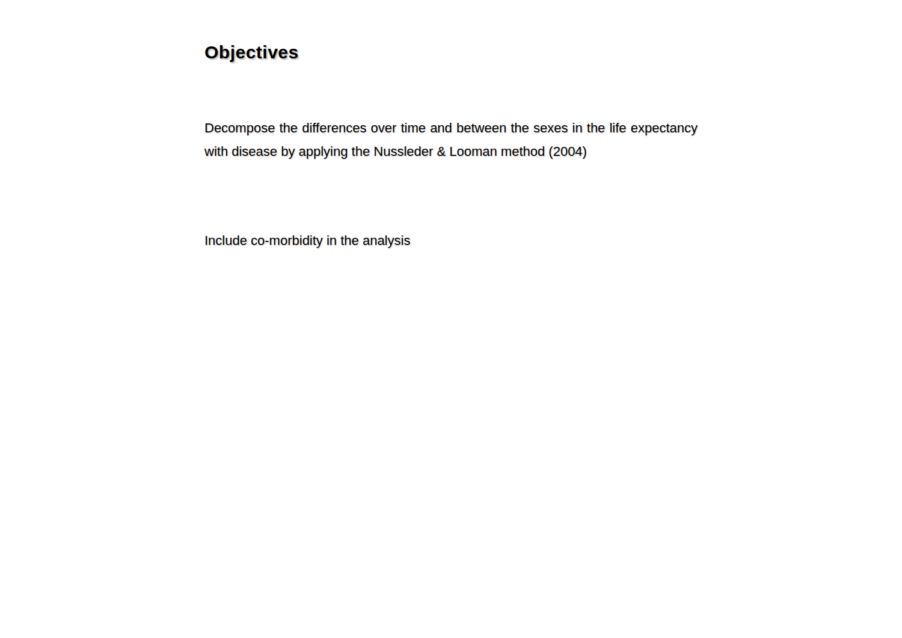Objectives
Decompose the differences over time and between the sexes in the life expectancy with disease by applying the Nussleder & Looman method (2004)
Include co-morbidity in the analysis